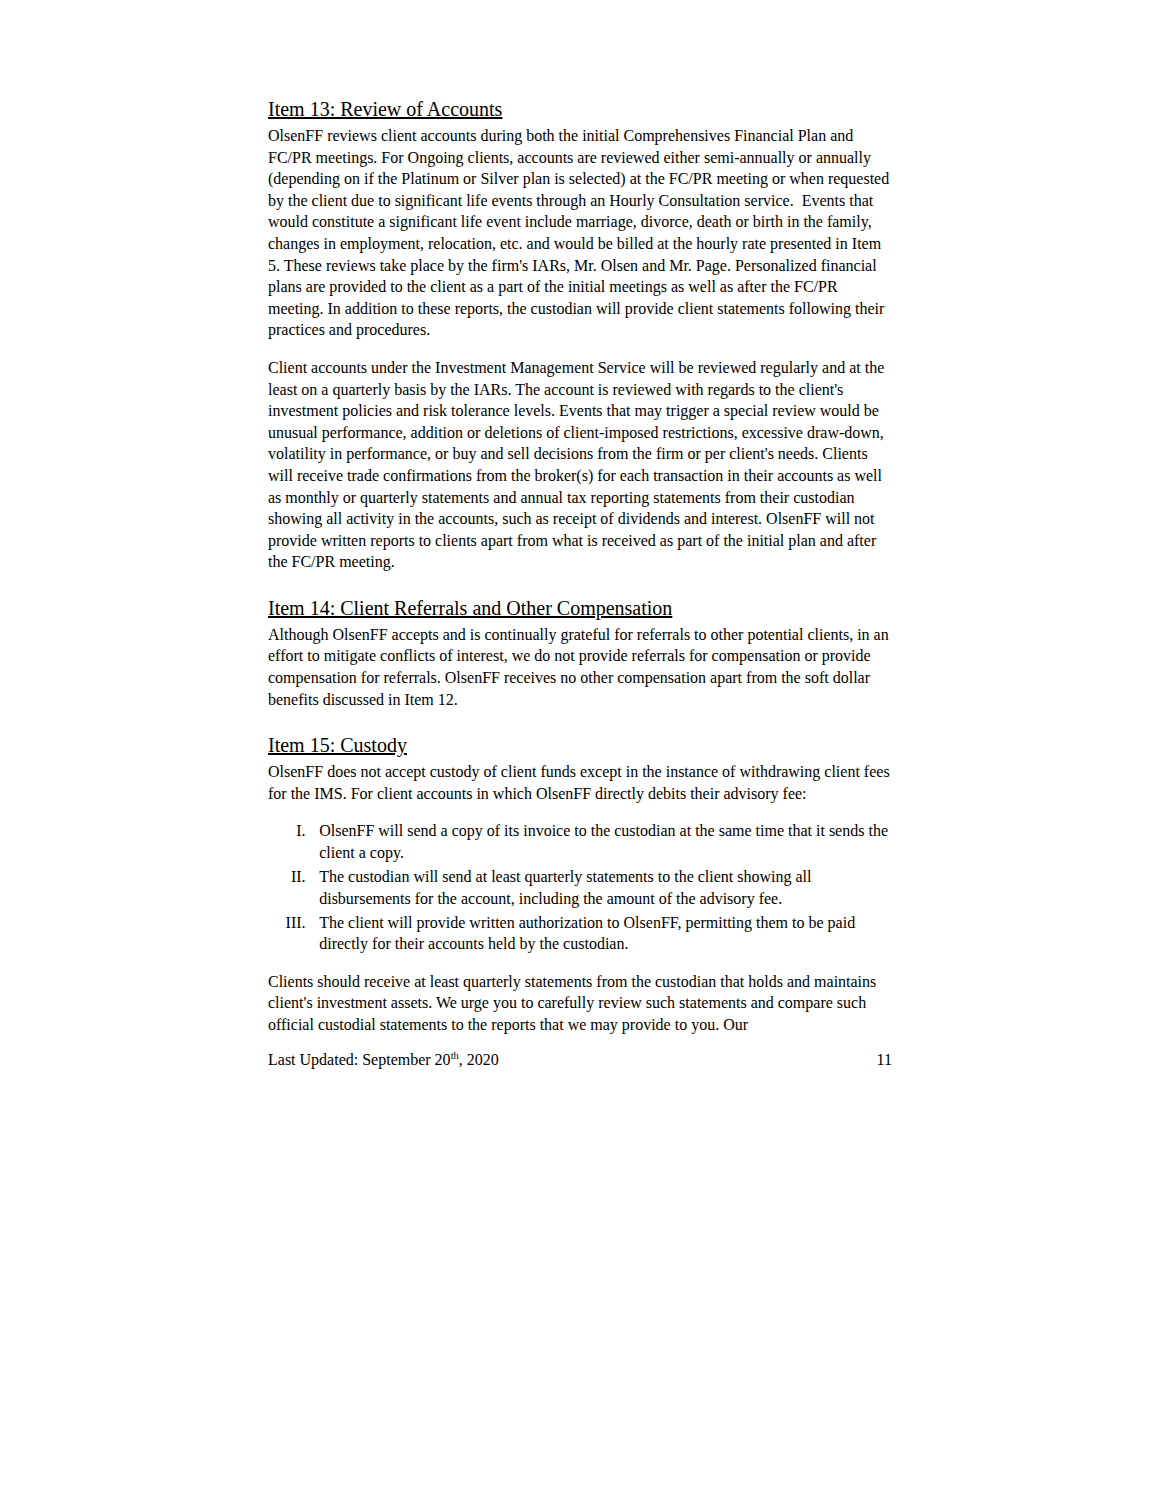Item 13: Review of Accounts
OlsenFF reviews client accounts during both the initial Comprehensives Financial Plan and FC/PR meetings. For Ongoing clients, accounts are reviewed either semi-annually or annually (depending on if the Platinum or Silver plan is selected) at the FC/PR meeting or when requested by the client due to significant life events through an Hourly Consultation service. Events that would constitute a significant life event include marriage, divorce, death or birth in the family, changes in employment, relocation, etc. and would be billed at the hourly rate presented in Item 5. These reviews take place by the firm's IARs, Mr. Olsen and Mr. Page. Personalized financial plans are provided to the client as a part of the initial meetings as well as after the FC/PR meeting. In addition to these reports, the custodian will provide client statements following their practices and procedures.
Client accounts under the Investment Management Service will be reviewed regularly and at the least on a quarterly basis by the IARs. The account is reviewed with regards to the client's investment policies and risk tolerance levels. Events that may trigger a special review would be unusual performance, addition or deletions of client-imposed restrictions, excessive draw-down, volatility in performance, or buy and sell decisions from the firm or per client's needs. Clients will receive trade confirmations from the broker(s) for each transaction in their accounts as well as monthly or quarterly statements and annual tax reporting statements from their custodian showing all activity in the accounts, such as receipt of dividends and interest. OlsenFF will not provide written reports to clients apart from what is received as part of the initial plan and after the FC/PR meeting.
Item 14: Client Referrals and Other Compensation
Although OlsenFF accepts and is continually grateful for referrals to other potential clients, in an effort to mitigate conflicts of interest, we do not provide referrals for compensation or provide compensation for referrals. OlsenFF receives no other compensation apart from the soft dollar benefits discussed in Item 12.
Item 15: Custody
OlsenFF does not accept custody of client funds except in the instance of withdrawing client fees for the IMS. For client accounts in which OlsenFF directly debits their advisory fee:
OlsenFF will send a copy of its invoice to the custodian at the same time that it sends the client a copy.
The custodian will send at least quarterly statements to the client showing all disbursements for the account, including the amount of the advisory fee.
The client will provide written authorization to OlsenFF, permitting them to be paid directly for their accounts held by the custodian.
Clients should receive at least quarterly statements from the custodian that holds and maintains client's investment assets. We urge you to carefully review such statements and compare such official custodial statements to the reports that we may provide to you. Our
Last Updated: September 20th, 2020 11